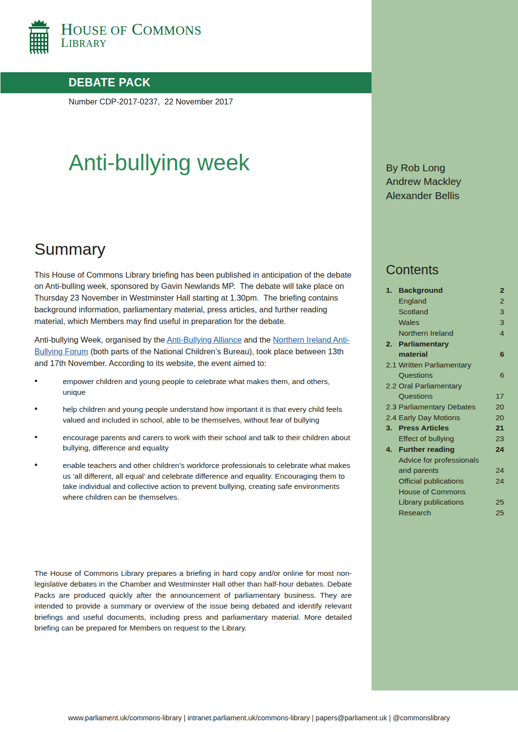By Rob Long
Andrew Mackley
Alexander Bellis
Contents
| 1. | Background | 2 |
| | England | 2 |
| | Scotland | 3 |
| | Wales | 3 |
| | Northern Ireland | 4 |
| 2. | Parliamentary material | 6 |
| 2.1 | Written Parliamentary Questions | 6 |
| 2.2 | Oral Parliamentary Questions | 17 |
| 2.3 | Parliamentary Debates | 20 |
| 2.4 | Early Day Motions | 20 |
| 3. | Press Articles | 21 |
| | Effect of bullying | 23 |
| 4. | Further reading | 24 |
| | Advice for professionals and parents | 24 |
| | Official publications | 24 |
| | House of Commons Library publications | 25 |
| | Research | 25 |
HOUSE OF COMMONS
LIBRARY
DEBATE PACK
Number CDP-2017-0237, 22 November 2017
Anti-bullying week
Summary
This House of Commons Library briefing has been published in anticipation of the debate on Anti-bulling week, sponsored by Gavin Newlands MP. The debate will take place on Thursday 23 November in Westminster Hall starting at 1.30pm. The briefing contains background information, parliamentary material, press articles, and further reading material, which Members may find useful in preparation for the debate.
Anti-bullying Week, organised by the Anti-Bullying Alliance and the Northern Ireland Anti-Bullying Forum (both parts of the National Children’s Bureau), took place between 13th and 17th November. According to its website, the event aimed to:
empower children and young people to celebrate what makes them, and others, unique
help children and young people understand how important it is that every child feels valued and included in school, able to be themselves, without fear of bullying
encourage parents and carers to work with their school and talk to their children about bullying, difference and equality
enable teachers and other children’s workforce professionals to celebrate what makes us ‘all different, all equal’ and celebrate difference and equality. Encouraging them to take individual and collective action to prevent bullying, creating safe environments where children can be themselves.
The House of Commons Library prepares a briefing in hard copy and/or online for most non-legislative debates in the Chamber and Westminster Hall other than half-hour debates. Debate Packs are produced quickly after the announcement of parliamentary business. They are intended to provide a summary or overview of the issue being debated and identify relevant briefings and useful documents, including press and parliamentary material. More detailed briefing can be prepared for Members on request to the Library.
www.parliament.uk/commons-library | intranet.parliament.uk/commons-library | papers@parliament.uk | @commonslibrary